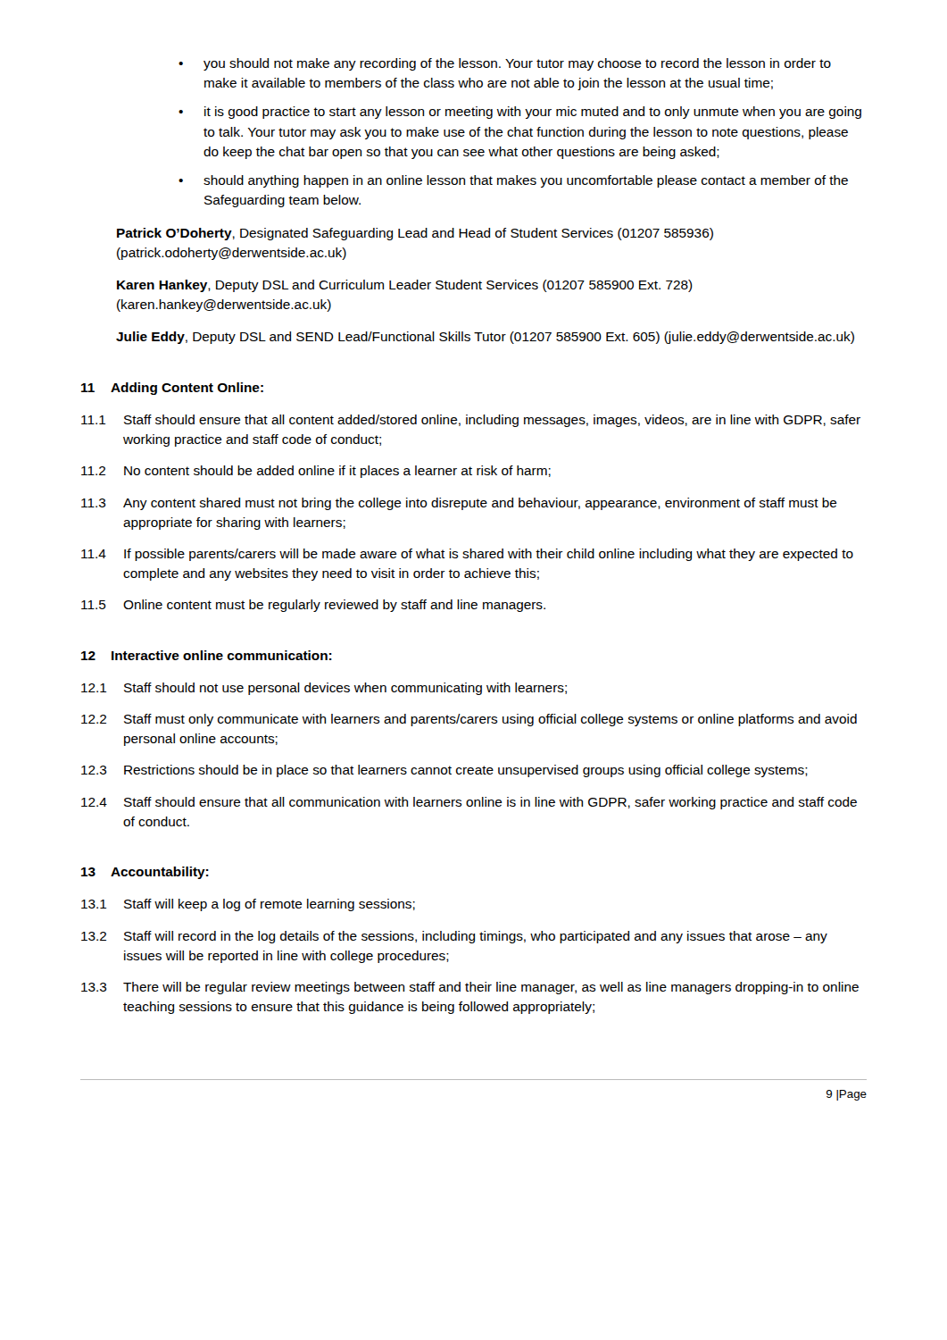you should not make any recording of the lesson. Your tutor may choose to record the lesson in order to make it available to members of the class who are not able to join the lesson at the usual time;
it is good practice to start any lesson or meeting with your mic muted and to only unmute when you are going to talk. Your tutor may ask you to make use of the chat function during the lesson to note questions, please do keep the chat bar open so that you can see what other questions are being asked;
should anything happen in an online lesson that makes you uncomfortable please contact a member of the Safeguarding team below.
Patrick O’Doherty, Designated Safeguarding Lead and Head of Student Services (01207 585936) (patrick.odoherty@derwentside.ac.uk)
Karen Hankey, Deputy DSL and Curriculum Leader Student Services (01207 585900 Ext. 728) (karen.hankey@derwentside.ac.uk)
Julie Eddy, Deputy DSL and SEND Lead/Functional Skills Tutor (01207 585900 Ext. 605) (julie.eddy@derwentside.ac.uk)
11 Adding Content Online:
11.1
Staff should ensure that all content added/stored online, including messages, images, videos, are in line with GDPR, safer working practice and staff code of conduct;
11.2
No content should be added online if it places a learner at risk of harm;
11.3
Any content shared must not bring the college into disrepute and behaviour, appearance, environment of staff must be appropriate for sharing with learners;
11.4
If possible parents/carers will be made aware of what is shared with their child online including what they are expected to complete and any websites they need to visit in order to achieve this;
11.5
Online content must be regularly reviewed by staff and line managers.
12 Interactive online communication:
12.1
Staff should not use personal devices when communicating with learners;
12.2
Staff must only communicate with learners and parents/carers using official college systems or online platforms and avoid personal online accounts;
12.3
Restrictions should be in place so that learners cannot create unsupervised groups using official college systems;
12.4
Staff should ensure that all communication with learners online is in line with GDPR, safer working practice and staff code of conduct.
13 Accountability:
13.1
Staff will keep a log of remote learning sessions;
13.2
Staff will record in the log details of the sessions, including timings, who participated and any issues that arose – any issues will be reported in line with college procedures;
13.3
There will be regular review meetings between staff and their line manager, as well as line managers dropping-in to online teaching sessions to ensure that this guidance is being followed appropriately;
9 |Page